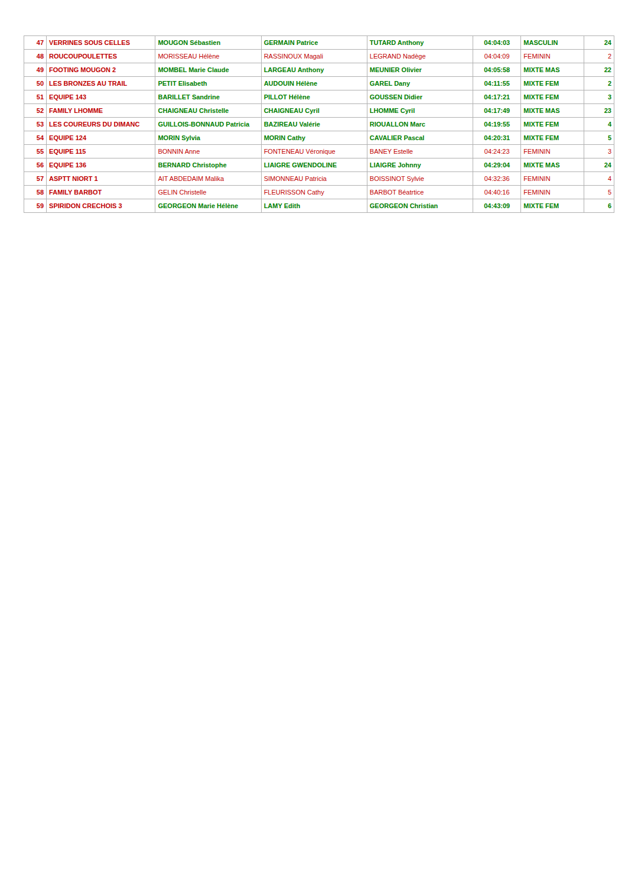| 47 | VERRINES SOUS CELLES | MOUGON Sébastien | GERMAIN Patrice | TUTARD Anthony | 04:04:03 | MASCULIN | 24 |
| 48 | ROUCOUPOULETTES | MORISSEAU Hélène | RASSINOUX Magali | LEGRAND Nadège | 04:04:09 | FEMININ | 2 |
| 49 | FOOTING MOUGON 2 | MOMBEL Marie Claude | LARGEAU Anthony | MEUNIER Olivier | 04:05:58 | MIXTE MAS | 22 |
| 50 | LES BRONZES AU TRAIL | PETIT Elisabeth | AUDOUIN Hélène | GAREL Dany | 04:11:55 | MIXTE FEM | 2 |
| 51 | EQUIPE 143 | BARILLET Sandrine | PILLOT Hélène | GOUSSEN Didier | 04:17:21 | MIXTE FEM | 3 |
| 52 | FAMILY LHOMME | CHAIGNEAU Christelle | CHAIGNEAU Cyril | LHOMME Cyril | 04:17:49 | MIXTE MAS | 23 |
| 53 | LES COUREURS DU DIMANC | GUILLOIS-BONNAUD Patricia | BAZIREAU Valérie | RIOUALLON Marc | 04:19:55 | MIXTE FEM | 4 |
| 54 | EQUIPE 124 | MORIN Sylvia | MORIN Cathy | CAVALIER Pascal | 04:20:31 | MIXTE FEM | 5 |
| 55 | EQUIPE 115 | BONNIN Anne | FONTENEAU Véronique | BANEY Estelle | 04:24:23 | FEMININ | 3 |
| 56 | EQUIPE 136 | BERNARD Christophe | LIAIGRE GWENDOLINE | LIAIGRE Johnny | 04:29:04 | MIXTE MAS | 24 |
| 57 | ASPTT NIORT 1 | AIT ABDEDAIM Malika | SIMONNEAU Patricia | BOISSINOT Sylvie | 04:32:36 | FEMININ | 4 |
| 58 | FAMILY BARBOT | GELIN Christelle | FLEURISSON Cathy | BARBOT Béatrtice | 04:40:16 | FEMININ | 5 |
| 59 | SPIRIDON CRECHOIS 3 | GEORGEON Marie Hélène | LAMY Edith | GEORGEON Christian | 04:43:09 | MIXTE FEM | 6 |